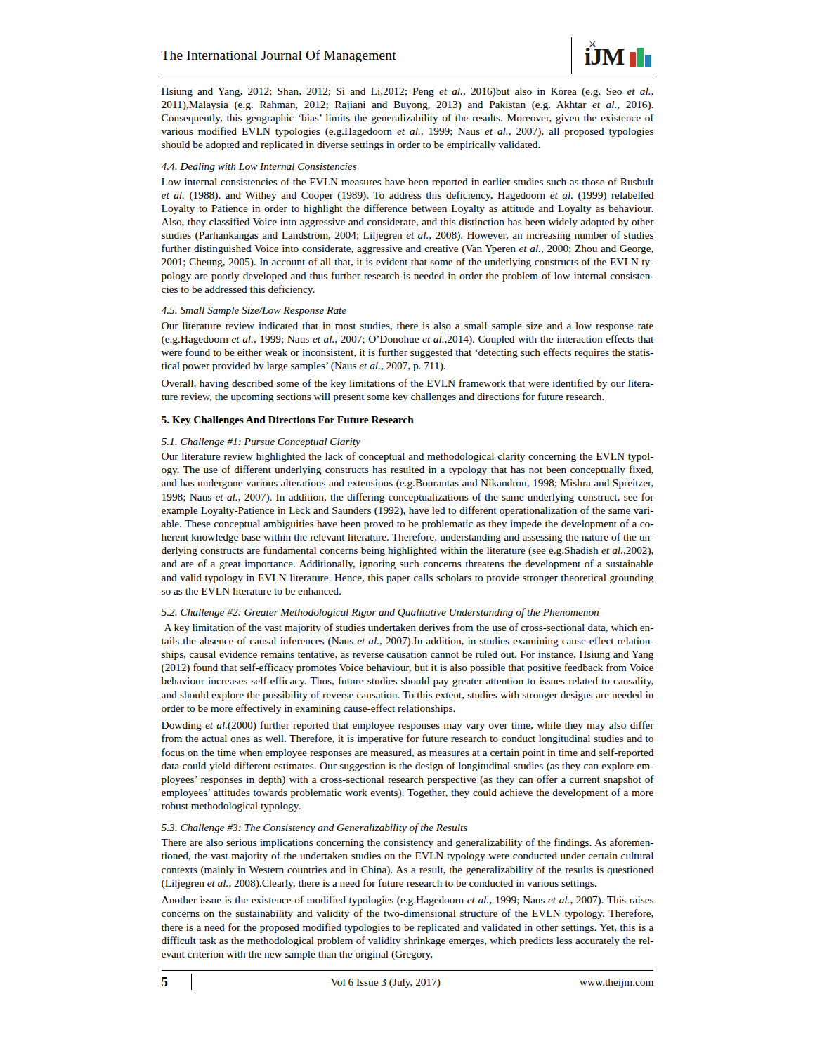The International Journal Of Management
⚔iJM
Hsiung and Yang, 2012; Shan, 2012; Si and Li,2012; Peng et al., 2016)but also in Korea (e.g. Seo et al., 2011),Malaysia (e.g. Rahman, 2012; Rajiani and Buyong, 2013) and Pakistan (e.g. Akhtar et al., 2016). Consequently, this geographic ‘bias’ limits the generalizability of the results. Moreover, given the existence of various modified EVLN typologies (e.g.Hagedoorn et al., 1999; Naus et al., 2007), all proposed typologies should be adopted and replicated in diverse settings in order to be empirically validated.
4.4. Dealing with Low Internal Consistencies
Low internal consistencies of the EVLN measures have been reported in earlier studies such as those of Rusbult et al. (1988), and Withey and Cooper (1989). To address this deficiency, Hagedoorn et al. (1999) relabelled Loyalty to Patience in order to highlight the difference between Loyalty as attitude and Loyalty as behaviour. Also, they classified Voice into aggressive and considerate, and this distinction has been widely adopted by other studies (Parhankangas and Landström, 2004; Liljegren et al., 2008). However, an increasing number of studies further distinguished Voice into considerate, aggressive and creative (Van Yperen et al., 2000; Zhou and George, 2001; Cheung, 2005). In account of all that, it is evident that some of the underlying constructs of the EVLN typology are poorly developed and thus further research is needed in order the problem of low internal consistencies to be addressed this deficiency.
4.5. Small Sample Size/Low Response Rate
Our literature review indicated that in most studies, there is also a small sample size and a low response rate (e.g.Hagedoorn et al., 1999; Naus et al., 2007; O’Donohue et al.,2014). Coupled with the interaction effects that were found to be either weak or inconsistent, it is further suggested that ‘detecting such effects requires the statistical power provided by large samples’ (Naus et al., 2007, p. 711).
Overall, having described some of the key limitations of the EVLN framework that were identified by our literature review, the upcoming sections will present some key challenges and directions for future research.
5. Key Challenges And Directions For Future Research
5.1. Challenge #1: Pursue Conceptual Clarity
Our literature review highlighted the lack of conceptual and methodological clarity concerning the EVLN typology. The use of different underlying constructs has resulted in a typology that has not been conceptually fixed, and has undergone various alterations and extensions (e.g.Bourantas and Nikandrou, 1998; Mishra and Spreitzer, 1998; Naus et al., 2007). In addition, the differing conceptualizations of the same underlying construct, see for example Loyalty-Patience in Leck and Saunders (1992), have led to different operationalization of the same variable. These conceptual ambiguities have been proved to be problematic as they impede the development of a coherent knowledge base within the relevant literature. Therefore, understanding and assessing the nature of the underlying constructs are fundamental concerns being highlighted within the literature (see e.g.Shadish et al.,2002), and are of a great importance. Additionally, ignoring such concerns threatens the development of a sustainable and valid typology in EVLN literature. Hence, this paper calls scholars to provide stronger theoretical grounding so as the EVLN literature to be enhanced.
5.2. Challenge #2: Greater Methodological Rigor and Qualitative Understanding of the Phenomenon
A key limitation of the vast majority of studies undertaken derives from the use of cross-sectional data, which entails the absence of causal inferences (Naus et al., 2007).In addition, in studies examining cause-effect relationships, causal evidence remains tentative, as reverse causation cannot be ruled out. For instance, Hsiung and Yang (2012) found that self-efficacy promotes Voice behaviour, but it is also possible that positive feedback from Voice behaviour increases self-efficacy. Thus, future studies should pay greater attention to issues related to causality, and should explore the possibility of reverse causation. To this extent, studies with stronger designs are needed in order to be more effectively in examining cause-effect relationships.
Dowding et al.(2000) further reported that employee responses may vary over time, while they may also differ from the actual ones as well. Therefore, it is imperative for future research to conduct longitudinal studies and to focus on the time when employee responses are measured, as measures at a certain point in time and self-reported data could yield different estimates. Our suggestion is the design of longitudinal studies (as they can explore employees’ responses in depth) with a cross-sectional research perspective (as they can offer a current snapshot of employees’ attitudes towards problematic work events). Together, they could achieve the development of a more robust methodological typology.
5.3. Challenge #3: The Consistency and Generalizability of the Results
There are also serious implications concerning the consistency and generalizability of the findings. As aforementioned, the vast majority of the undertaken studies on the EVLN typology were conducted under certain cultural contexts (mainly in Western countries and in China). As a result, the generalizability of the results is questioned (Liljegren et al., 2008).Clearly, there is a need for future research to be conducted in various settings.
Another issue is the existence of modified typologies (e.g.Hagedoorn et al., 1999; Naus et al., 2007). This raises concerns on the sustainability and validity of the two-dimensional structure of the EVLN typology. Therefore, there is a need for the proposed modified typologies to be replicated and validated in other settings. Yet, this is a difficult task as the methodological problem of validity shrinkage emerges, which predicts less accurately the relevant criterion with the new sample than the original (Gregory,
5
Vol 6 Issue 3 (July, 2017)
www.theijm.com